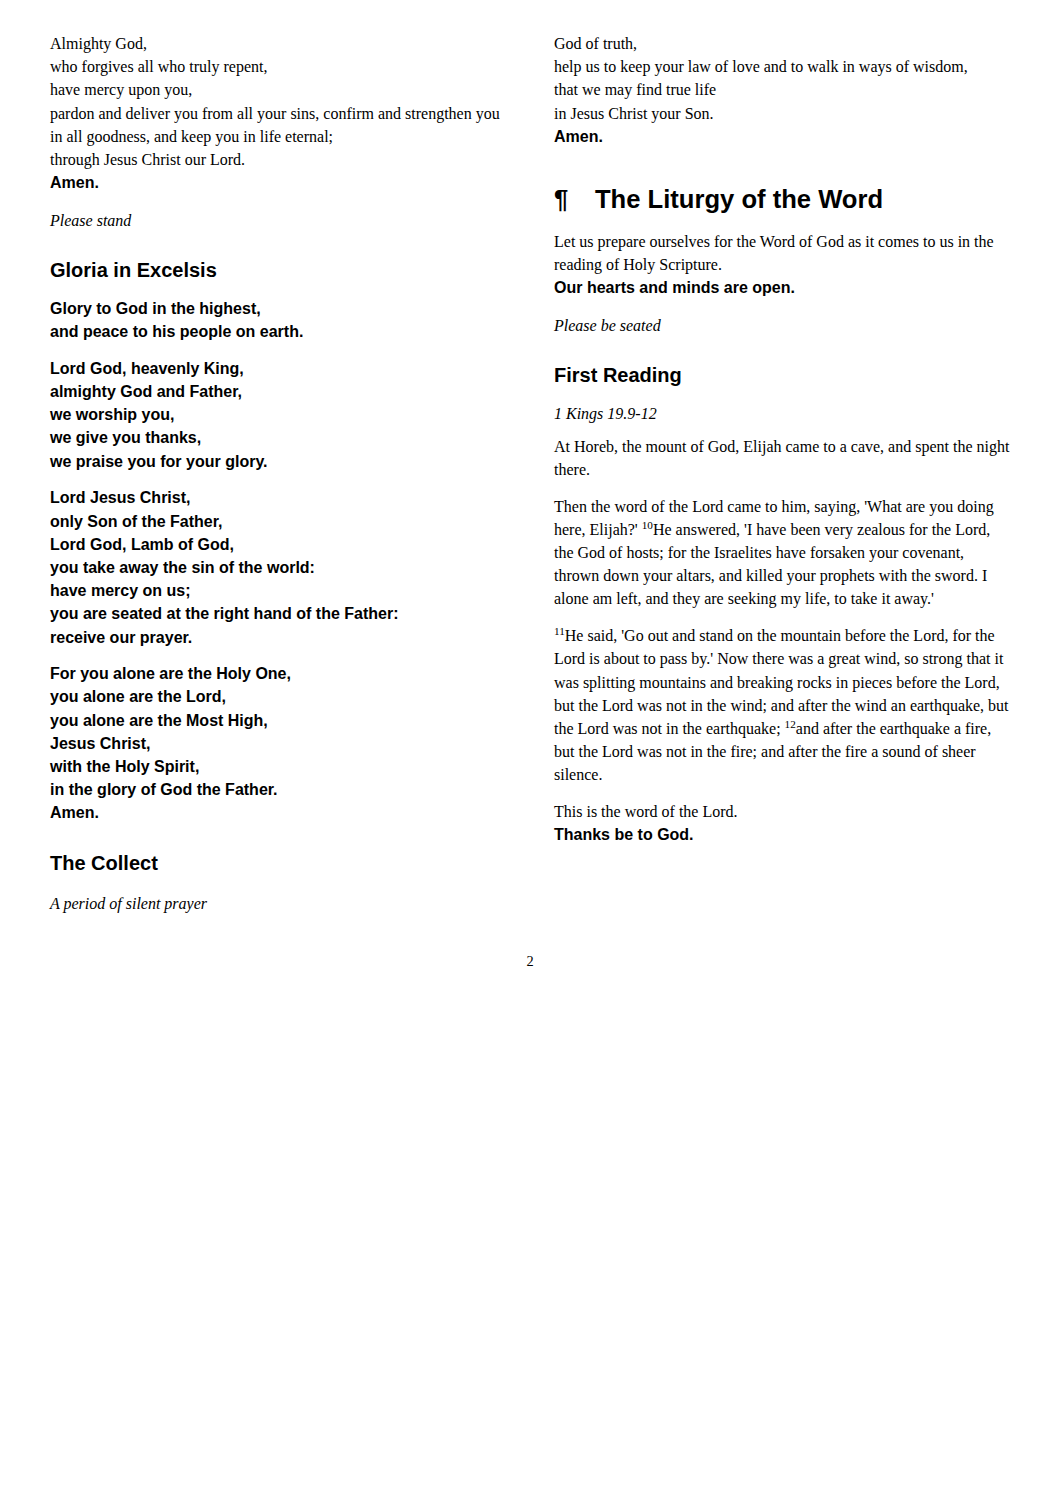Almighty God,
who forgives all who truly repent,
have mercy upon you,
pardon and deliver you from all your sins, confirm and strengthen you in all goodness, and keep you in life eternal;
through Jesus Christ our Lord.
Amen.
Please stand
Gloria in Excelsis
Glory to God in the highest,
and peace to his people on earth.
Lord God, heavenly King,
almighty God and Father,
we worship you,
we give you thanks,
we praise you for your glory.
Lord Jesus Christ,
only Son of the Father,
Lord God, Lamb of God,
you take away the sin of the world:
have mercy on us;
you are seated at the right hand of the Father:
receive our prayer.
For you alone are the Holy One,
you alone are the Lord,
you alone are the Most High,
Jesus Christ,
with the Holy Spirit,
in the glory of God the Father.
Amen.
The Collect
A period of silent prayer
God of truth,
help us to keep your law of love and to walk in ways of wisdom,
that we may find true life
in Jesus Christ your Son.
Amen.
¶The Liturgy of the Word
Let us prepare ourselves for the Word of God as it comes to us in the reading of Holy Scripture.
Our hearts and minds are open.
Please be seated
First Reading
1 Kings 19.9-12
At Horeb, the mount of God, Elijah came to a cave, and spent the night there.
Then the word of the Lord came to him, saying, 'What are you doing here, Elijah?' 10He answered, 'I have been very zealous for the Lord, the God of hosts; for the Israelites have forsaken your covenant, thrown down your altars, and killed your prophets with the sword. I alone am left, and they are seeking my life, to take it away.'
11He said, 'Go out and stand on the mountain before the Lord, for the Lord is about to pass by.' Now there was a great wind, so strong that it was splitting mountains and breaking rocks in pieces before the Lord, but the Lord was not in the wind; and after the wind an earthquake, but the Lord was not in the earthquake; 12and after the earthquake a fire, but the Lord was not in the fire; and after the fire a sound of sheer silence.
This is the word of the Lord.
Thanks be to God.
2